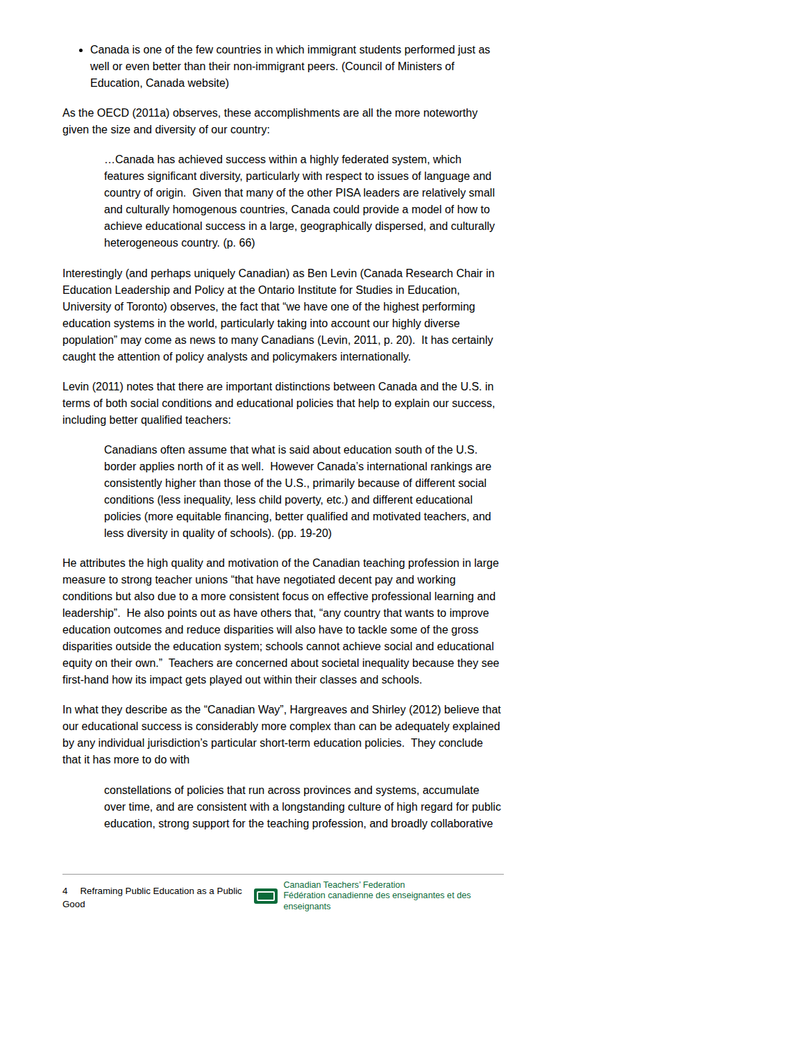Canada is one of the few countries in which immigrant students performed just as well or even better than their non-immigrant peers. (Council of Ministers of Education, Canada website)
As the OECD (2011a) observes, these accomplishments are all the more noteworthy given the size and diversity of our country:
…Canada has achieved success within a highly federated system, which features significant diversity, particularly with respect to issues of language and country of origin. Given that many of the other PISA leaders are relatively small and culturally homogenous countries, Canada could provide a model of how to achieve educational success in a large, geographically dispersed, and culturally heterogeneous country. (p. 66)
Interestingly (and perhaps uniquely Canadian) as Ben Levin (Canada Research Chair in Education Leadership and Policy at the Ontario Institute for Studies in Education, University of Toronto) observes, the fact that “we have one of the highest performing education systems in the world, particularly taking into account our highly diverse population” may come as news to many Canadians (Levin, 2011, p. 20). It has certainly caught the attention of policy analysts and policymakers internationally.
Levin (2011) notes that there are important distinctions between Canada and the U.S. in terms of both social conditions and educational policies that help to explain our success, including better qualified teachers:
Canadians often assume that what is said about education south of the U.S. border applies north of it as well. However Canada’s international rankings are consistently higher than those of the U.S., primarily because of different social conditions (less inequality, less child poverty, etc.) and different educational policies (more equitable financing, better qualified and motivated teachers, and less diversity in quality of schools). (pp. 19-20)
He attributes the high quality and motivation of the Canadian teaching profession in large measure to strong teacher unions “that have negotiated decent pay and working conditions but also due to a more consistent focus on effective professional learning and leadership”. He also points out as have others that, “any country that wants to improve education outcomes and reduce disparities will also have to tackle some of the gross disparities outside the education system; schools cannot achieve social and educational equity on their own.” Teachers are concerned about societal inequality because they see first-hand how its impact gets played out within their classes and schools.
In what they describe as the “Canadian Way”, Hargreaves and Shirley (2012) believe that our educational success is considerably more complex than can be adequately explained by any individual jurisdiction’s particular short-term education policies. They conclude that it has more to do with
constellations of policies that run across provinces and systems, accumulate over time, and are consistent with a longstanding culture of high regard for public education, strong support for the teaching profession, and broadly collaborative
4 Reframing Public Education as a Public Good
Canadian Teachers’ Federation Fédération canadienne des enseignantes et des enseignants